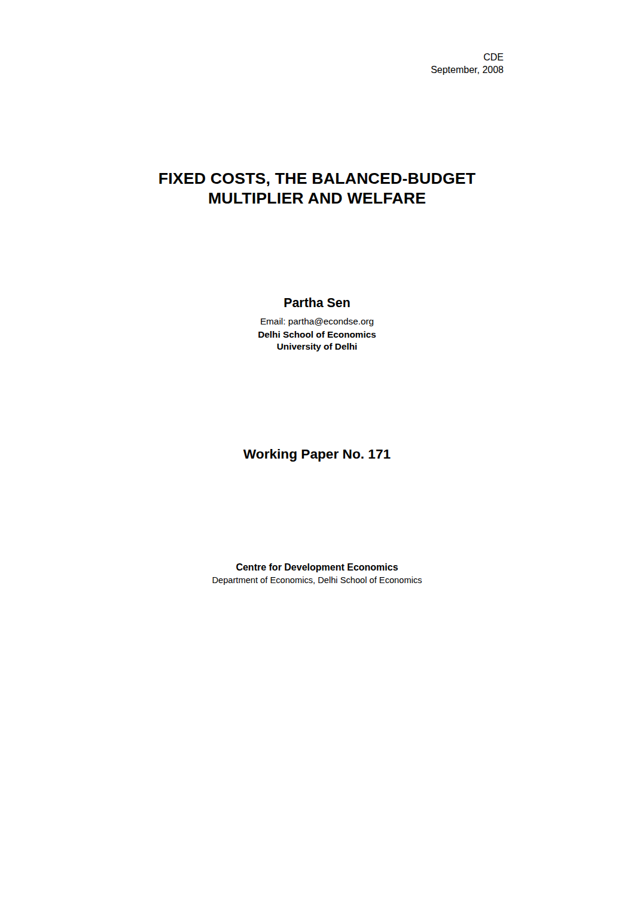CDE
September, 2008
FIXED COSTS, THE BALANCED-BUDGET
MULTIPLIER AND WELFARE
Partha Sen
Email: partha@econdse.org
Delhi School of Economics
University of Delhi
Working Paper No. 171
Centre for Development Economics
Department of Economics, Delhi School of Economics